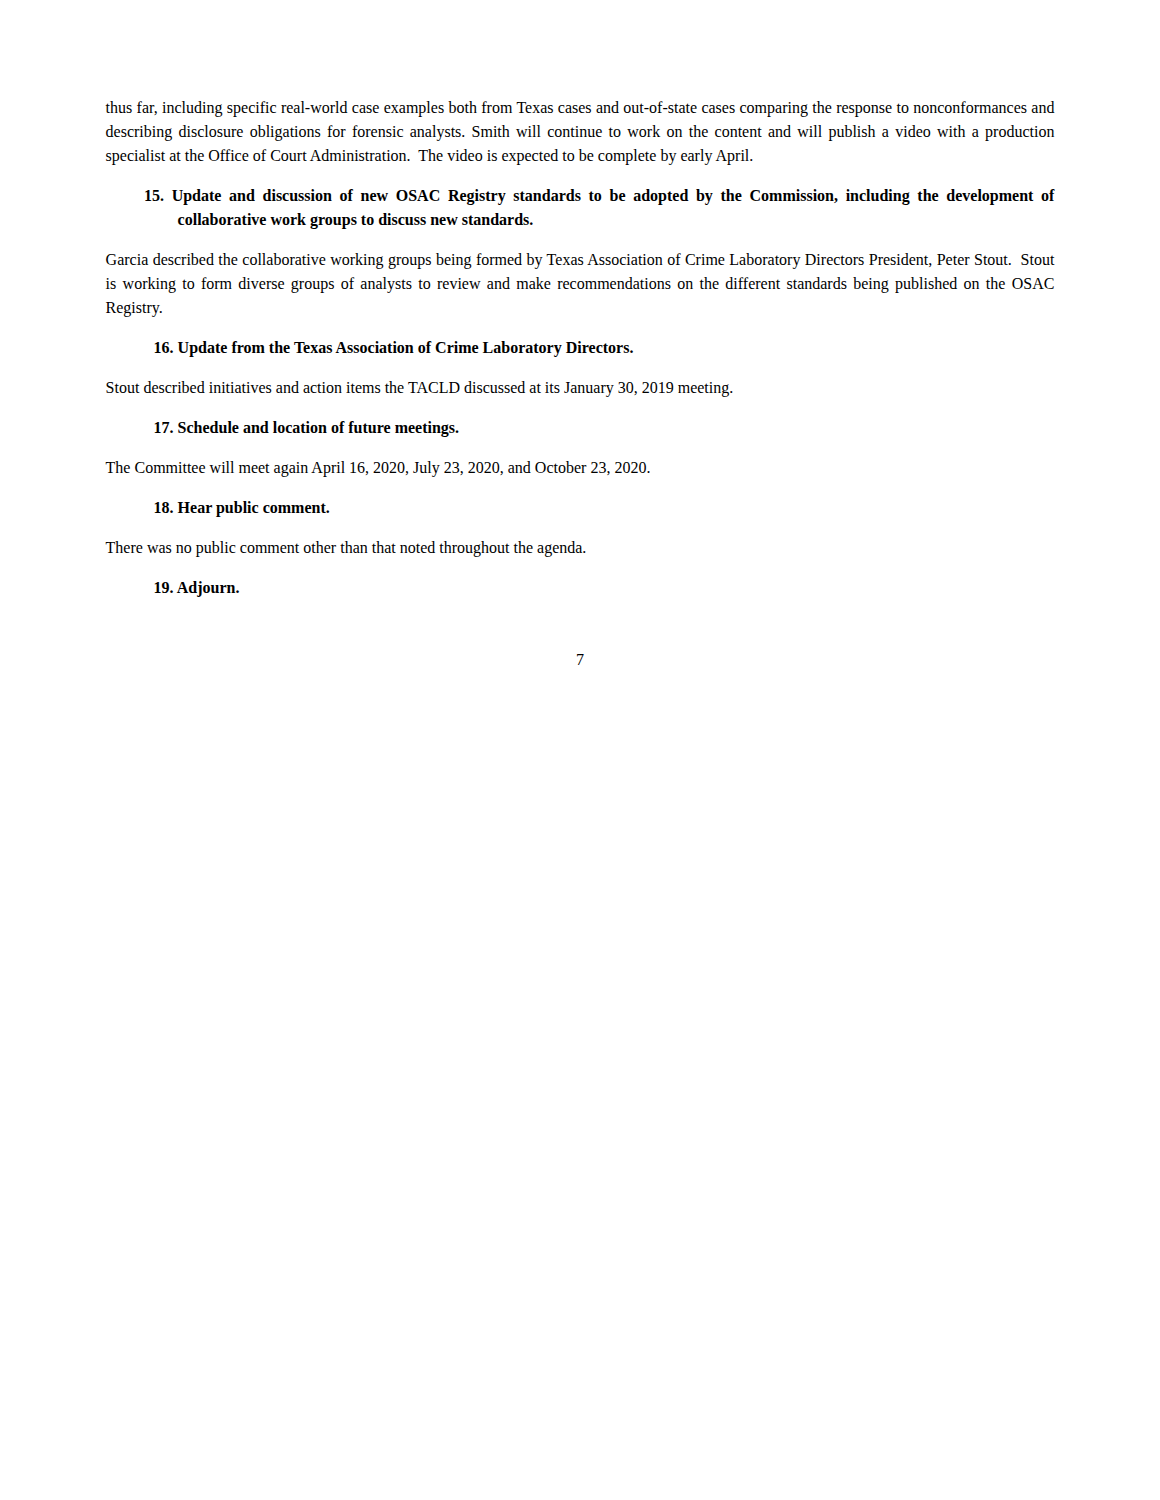thus far, including specific real-world case examples both from Texas cases and out-of-state cases comparing the response to nonconformances and describing disclosure obligations for forensic analysts. Smith will continue to work on the content and will publish a video with a production specialist at the Office of Court Administration. The video is expected to be complete by early April.
15. Update and discussion of new OSAC Registry standards to be adopted by the Commission, including the development of collaborative work groups to discuss new standards.
Garcia described the collaborative working groups being formed by Texas Association of Crime Laboratory Directors President, Peter Stout. Stout is working to form diverse groups of analysts to review and make recommendations on the different standards being published on the OSAC Registry.
16. Update from the Texas Association of Crime Laboratory Directors.
Stout described initiatives and action items the TACLD discussed at its January 30, 2019 meeting.
17. Schedule and location of future meetings.
The Committee will meet again April 16, 2020, July 23, 2020, and October 23, 2020.
18. Hear public comment.
There was no public comment other than that noted throughout the agenda.
19. Adjourn.
7